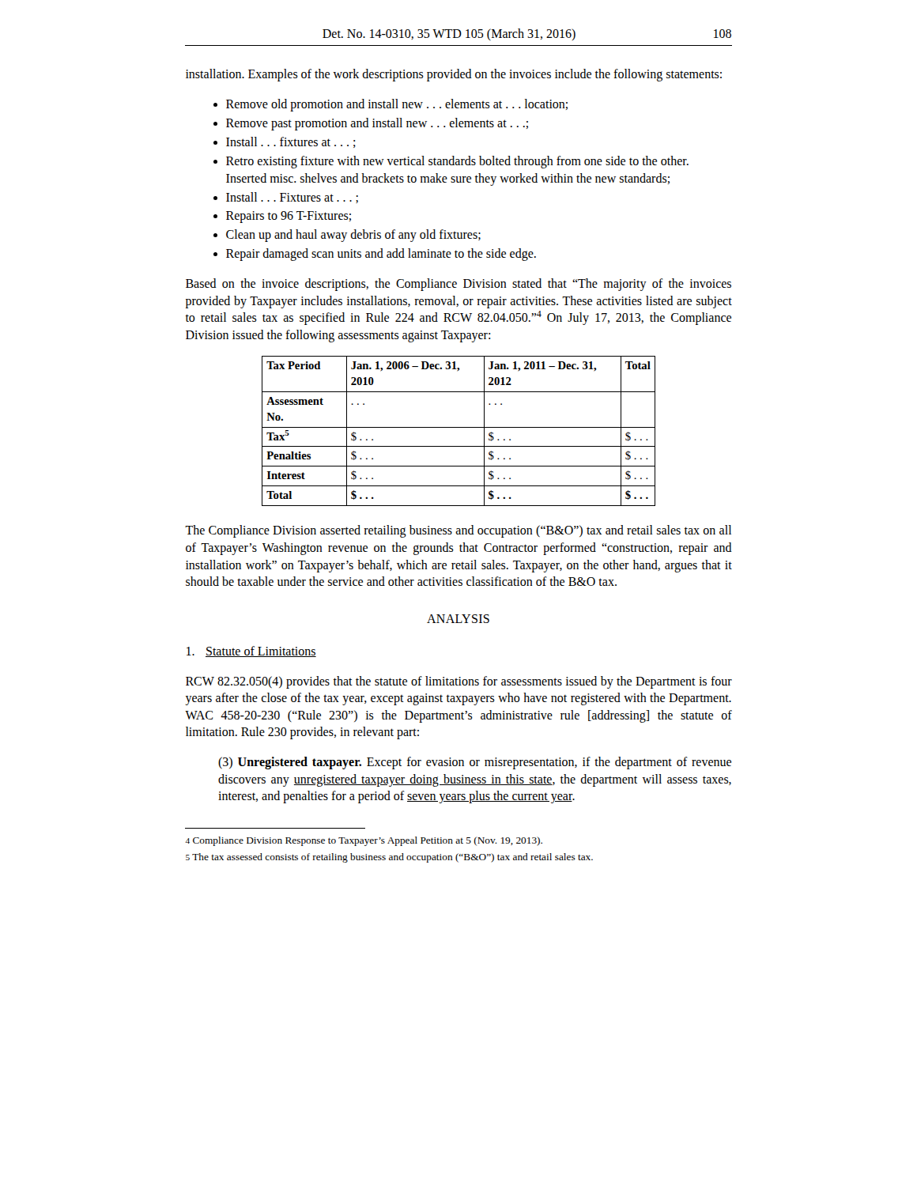Det. No. 14-0310, 35 WTD 105 (March 31, 2016)108
installation. Examples of the work descriptions provided on the invoices include the following statements:
Remove old promotion and install new . . . elements at . . . location;
Remove past promotion and install new . . . elements at . . .;
Install . . . fixtures at . . . ;
Retro existing fixture with new vertical standards bolted through from one side to the other. Inserted misc. shelves and brackets to make sure they worked within the new standards;
Install . . . Fixtures at . . . ;
Repairs to 96 T-Fixtures;
Clean up and haul away debris of any old fixtures;
Repair damaged scan units and add laminate to the side edge.
Based on the invoice descriptions, the Compliance Division stated that “The majority of the invoices provided by Taxpayer includes installations, removal, or repair activities. These activities listed are subject to retail sales tax as specified in Rule 224 and RCW 82.04.050.”4 On July 17, 2013, the Compliance Division issued the following assessments against Taxpayer:
| Tax Period | Jan. 1, 2006 – Dec. 31, 2010 | Jan. 1, 2011 – Dec. 31, 2012 | Total |
| --- | --- | --- | --- |
| Assessment No. | . . . | . . . | |
| Tax 5 | $ . . . | $ . . . | $ . . . |
| Penalties | $ . . . | $ . . . | $ . . . |
| Interest | $ . . . | $ . . . | $ . . . |
| Total | $ . . . | $ . . . | $ . . . |
The Compliance Division asserted retailing business and occupation (“B&O”) tax and retail sales tax on all of Taxpayer’s Washington revenue on the grounds that Contractor performed “construction, repair and installation work” on Taxpayer’s behalf, which are retail sales. Taxpayer, on the other hand, argues that it should be taxable under the service and other activities classification of the B&O tax.
ANALYSIS
1. Statute of Limitations
RCW 82.32.050(4) provides that the statute of limitations for assessments issued by the Department is four years after the close of the tax year, except against taxpayers who have not registered with the Department. WAC 458-20-230 (“Rule 230”) is the Department’s administrative rule [addressing] the statute of limitation. Rule 230 provides, in relevant part:
(3) Unregistered taxpayer. Except for evasion or misrepresentation, if the department of revenue discovers any unregistered taxpayer doing business in this state, the department will assess taxes, interest, and penalties for a period of seven years plus the current year.
4 Compliance Division Response to Taxpayer’s Appeal Petition at 5 (Nov. 19, 2013).
5 The tax assessed consists of retailing business and occupation (“B&O”) tax and retail sales tax.